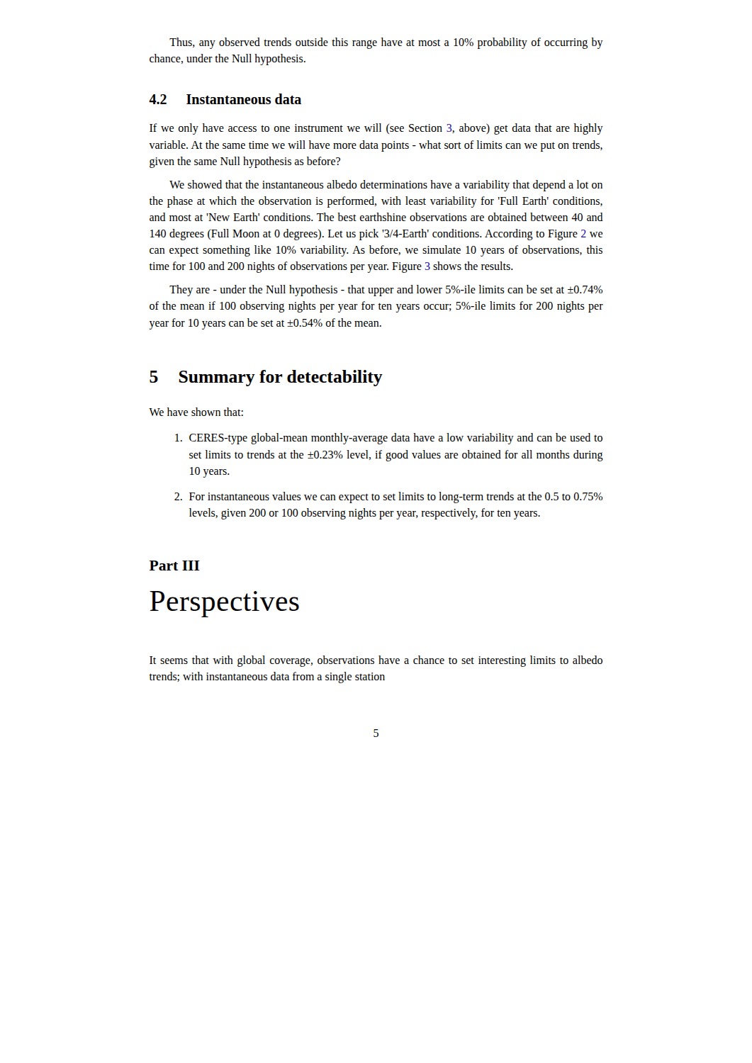Thus, any observed trends outside this range have at most a 10% probability of occurring by chance, under the Null hypothesis.
4.2 Instantaneous data
If we only have access to one instrument we will (see Section 3, above) get data that are highly variable. At the same time we will have more data points - what sort of limits can we put on trends, given the same Null hypothesis as before?
We showed that the instantaneous albedo determinations have a variability that depend a lot on the phase at which the observation is performed, with least variability for 'Full Earth' conditions, and most at 'New Earth' conditions. The best earthshine observations are obtained between 40 and 140 degrees (Full Moon at 0 degrees). Let us pick '3/4-Earth' conditions. According to Figure 2 we can expect something like 10% variability. As before, we simulate 10 years of observations, this time for 100 and 200 nights of observations per year. Figure 3 shows the results.
They are - under the Null hypothesis - that upper and lower 5%-ile limits can be set at ±0.74% of the mean if 100 observing nights per year for ten years occur; 5%-ile limits for 200 nights per year for 10 years can be set at ±0.54% of the mean.
5 Summary for detectability
We have shown that:
CERES-type global-mean monthly-average data have a low variability and can be used to set limits to trends at the ±0.23% level, if good values are obtained for all months during 10 years.
For instantaneous values we can expect to set limits to long-term trends at the 0.5 to 0.75% levels, given 200 or 100 observing nights per year, respectively, for ten years.
Part III
Perspectives
It seems that with global coverage, observations have a chance to set interesting limits to albedo trends; with instantaneous data from a single station
5